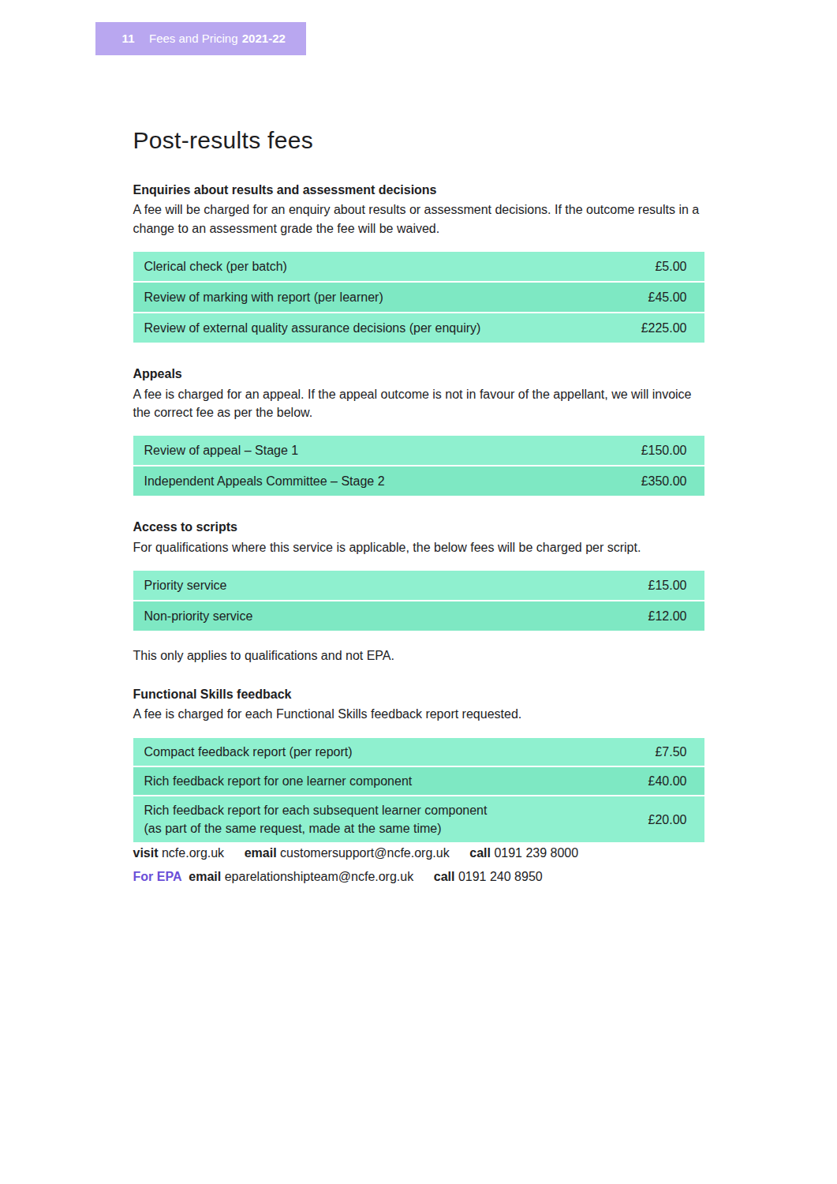11
Fees and Pricing 2021-22
Post-results fees
Enquiries about results and assessment decisions
A fee will be charged for an enquiry about results or assessment decisions. If the outcome results in a change to an assessment grade the fee will be waived.
| Clerical check (per batch) | £5.00 |
| Review of marking with report (per learner) | £45.00 |
| Review of external quality assurance decisions (per enquiry) | £225.00 |
Appeals
A fee is charged for an appeal. If the appeal outcome is not in favour of the appellant, we will invoice the correct fee as per the below.
| Review of appeal – Stage 1 | £150.00 |
| Independent Appeals Committee – Stage 2 | £350.00 |
Access to scripts
For qualifications where this service is applicable, the below fees will be charged per script.
| Priority service | £15.00 |
| Non-priority service | £12.00 |
This only applies to qualifications and not EPA.
Functional Skills feedback
A fee is charged for each Functional Skills feedback report requested.
| Compact feedback report (per report) | £7.50 |
| Rich feedback report for one learner component | £40.00 |
| Rich feedback report for each subsequent learner component (as part of the same request, made at the same time) | £20.00 |
visit ncfe.org.uk email customersupport@ncfe.org.uk call 0191 239 8000
For EPA email eparelationshipteam@ncfe.org.uk call 0191 240 8950